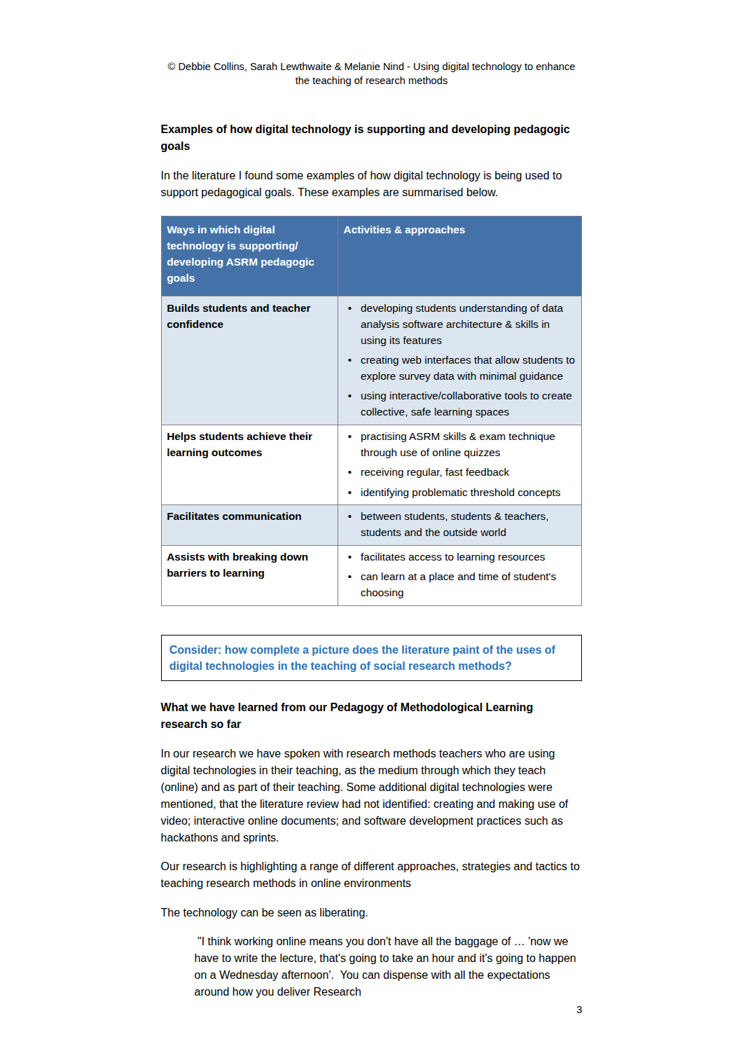© Debbie Collins, Sarah Lewthwaite & Melanie Nind - Using digital technology to enhance the teaching of research methods
Examples of how digital technology is supporting and developing pedagogic goals
In the literature I found some examples of how digital technology is being used to support pedagogical goals. These examples are summarised below.
| Ways in which digital technology is supporting/ developing ASRM pedagogic goals | Activities & approaches |
| --- | --- |
| Builds students and teacher confidence | developing students understanding of data analysis software architecture & skills in using its features creating web interfaces that allow students to explore survey data with minimal guidance using interactive/collaborative tools to create collective, safe learning spaces |
| Helps students achieve their learning outcomes | practising ASRM skills & exam technique through use of online quizzes receiving regular, fast feedback identifying problematic threshold concepts |
| Facilitates communication | between students, students & teachers, students and the outside world |
| Assists with breaking down barriers to learning | facilitates access to learning resources can learn at a place and time of student's choosing |
Consider: how complete a picture does the literature paint of the uses of digital technologies in the teaching of social research methods?
What we have learned from our Pedagogy of Methodological Learning research so far
In our research we have spoken with research methods teachers who are using digital technologies in their teaching, as the medium through which they teach (online) and as part of their teaching. Some additional digital technologies were mentioned, that the literature review had not identified: creating and making use of video; interactive online documents; and software development practices such as hackathons and sprints.
Our research is highlighting a range of different approaches, strategies and tactics to teaching research methods in online environments
The technology can be seen as liberating.
"I think working online means you don't have all the baggage of … 'now we have to write the lecture, that's going to take an hour and it's going to happen on a Wednesday afternoon'. You can dispense with all the expectations around how you deliver Research
3